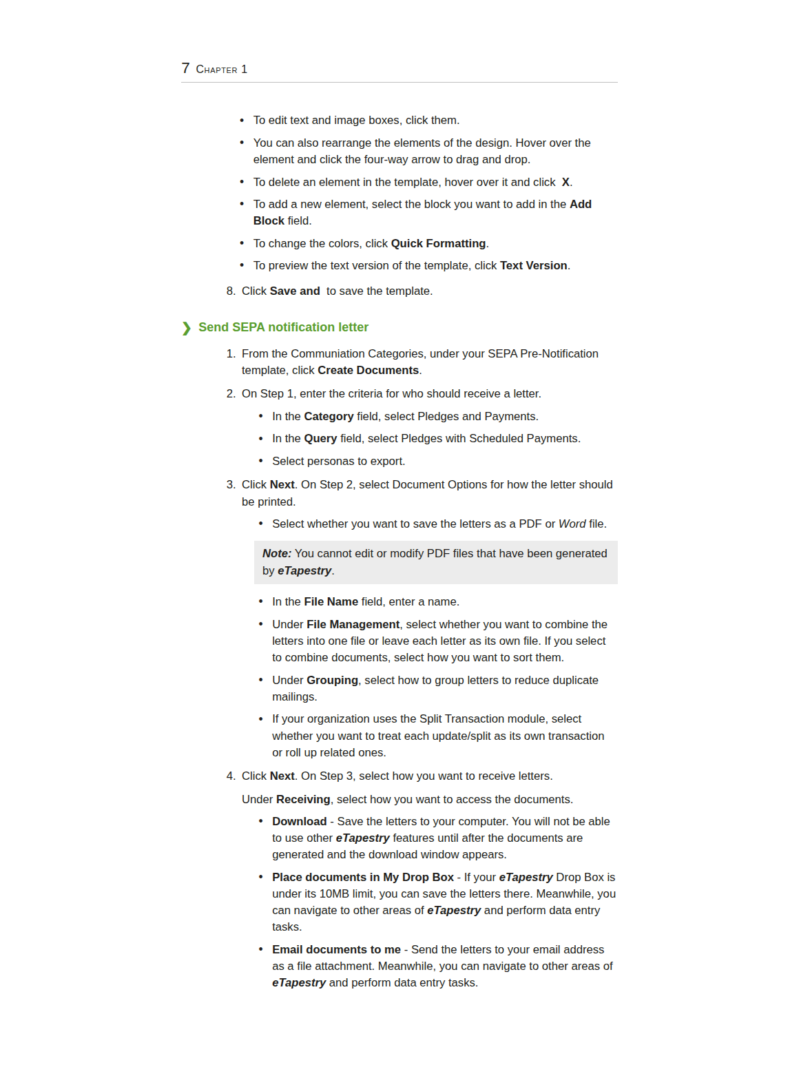7 CHAPTER 1
To edit text and image boxes, click them.
You can also rearrange the elements of the design. Hover over the element and click the four-way arrow to drag and drop.
To delete an element in the template, hover over it and click X.
To add a new element, select the block you want to add in the Add Block field.
To change the colors, click Quick Formatting.
To preview the text version of the template, click Text Version.
Click Save and to save the template.
❯Send SEPA notification letter
From the Communiation Categories, under your SEPA Pre-Notification template, click Create Documents.
On Step 1, enter the criteria for who should receive a letter.
In the Category field, select Pledges and Payments.
In the Query field, select Pledges with Scheduled Payments.
Select personas to export.
Click Next. On Step 2, select Document Options for how the letter should be printed.
Select whether you want to save the letters as a PDF or Word file.
Note: You cannot edit or modify PDF files that have been generated by eTapestry.
In the File Name field, enter a name.
Under File Management, select whether you want to combine the letters into one file or leave each letter as its own file. If you select to combine documents, select how you want to sort them.
Under Grouping, select how to group letters to reduce duplicate mailings.
If your organization uses the Split Transaction module, select whether you want to treat each update/split as its own transaction or roll up related ones.
Click Next. On Step 3, select how you want to receive letters.
Under Receiving, select how you want to access the documents.
Download - Save the letters to your computer. You will not be able to use other eTapestry features until after the documents are generated and the download window appears.
Place documents in My Drop Box - If your eTapestry Drop Box is under its 10MB limit, you can save the letters there. Meanwhile, you can navigate to other areas of eTapestry and perform data entry tasks.
Email documents to me - Send the letters to your email address as a file attachment. Meanwhile, you can navigate to other areas of eTapestry and perform data entry tasks.